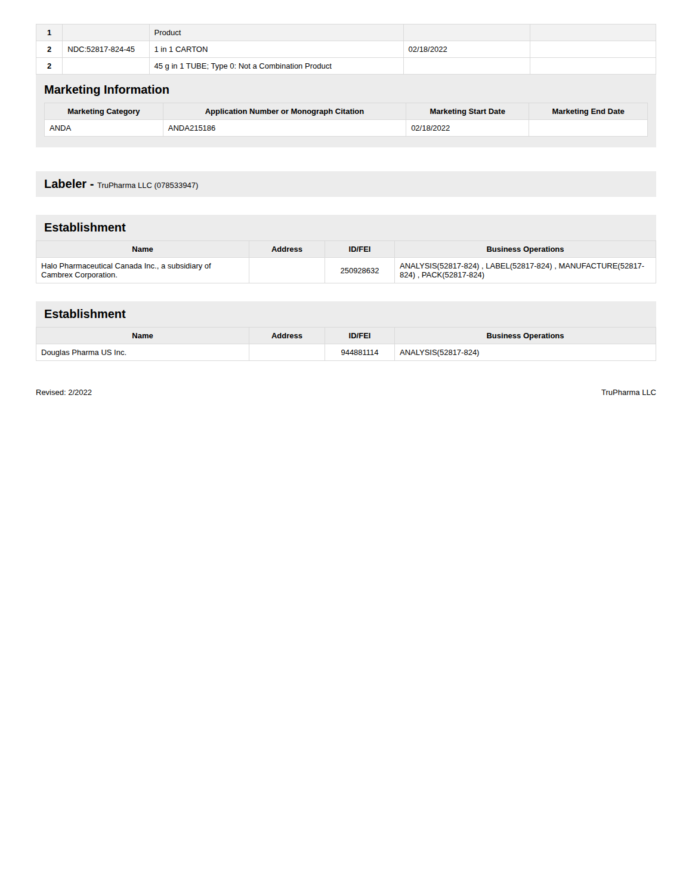| 1 | | Product | | |
| 2 | NDC:52817-824-45 | 1 in 1 CARTON | 02/18/2022 | |
| 2 | | 45 g in 1 TUBE; Type 0: Not a Combination Product | | |
Marketing Information
| Marketing Category | Application Number or Monograph Citation | Marketing Start Date | Marketing End Date |
| --- | --- | --- | --- |
| ANDA | ANDA215186 | 02/18/2022 | |
Labeler - TruPharma LLC (078533947)
Establishment
| Name | Address | ID/FEI | Business Operations |
| --- | --- | --- | --- |
| Halo Pharmaceutical Canada Inc., a subsidiary of Cambrex Corporation. | | 250928632 | ANALYSIS(52817-824) , LABEL(52817-824) , MANUFACTURE(52817-824) , PACK(52817-824) |
Establishment
| Name | Address | ID/FEI | Business Operations |
| --- | --- | --- | --- |
| Douglas Pharma US Inc. | | 944881114 | ANALYSIS(52817-824) |
Revised: 2/2022
TruPharma LLC